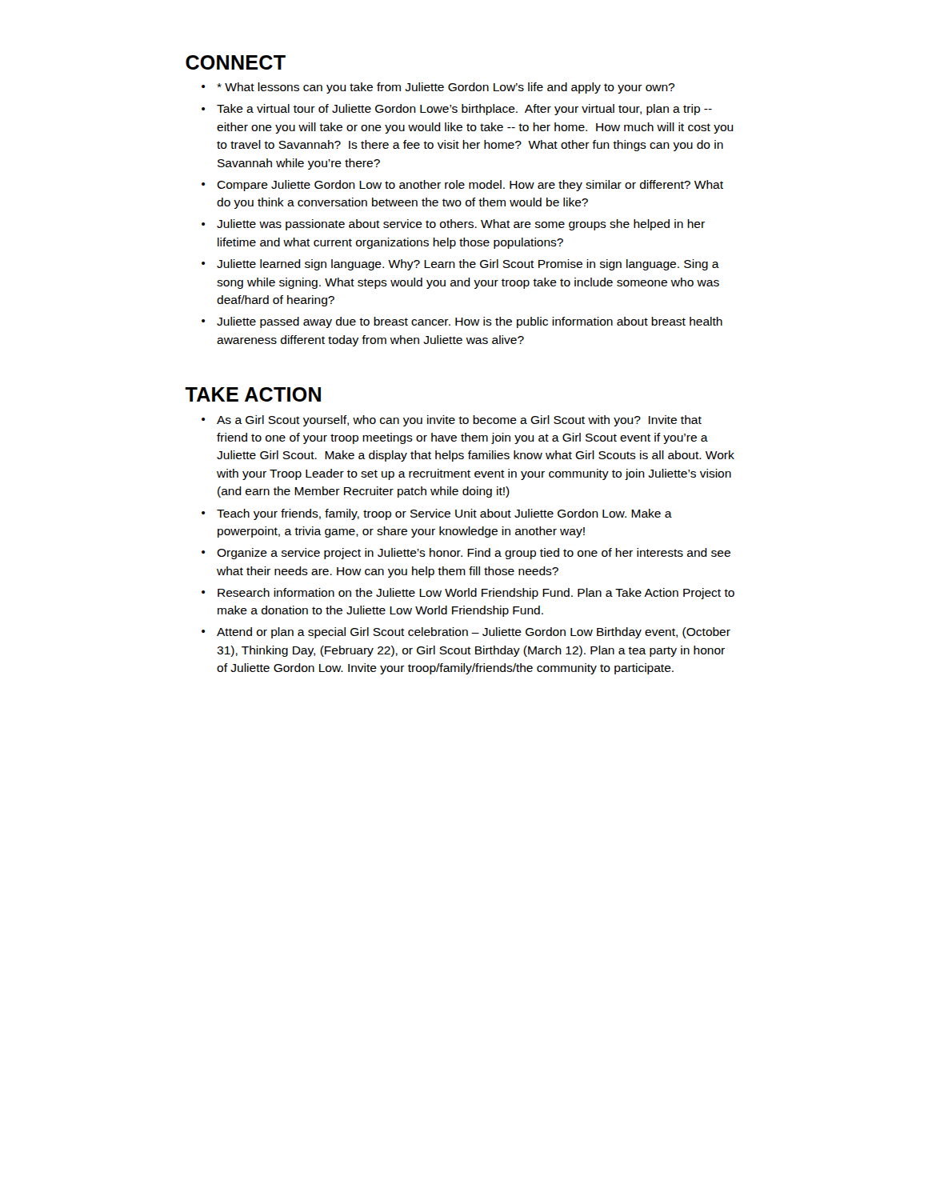Connect
* What lessons can you take from Juliette Gordon Low’s life and apply to your own?
Take a virtual tour of Juliette Gordon Lowe’s birthplace. After your virtual tour, plan a trip -- either one you will take or one you would like to take -- to her home. How much will it cost you to travel to Savannah? Is there a fee to visit her home? What other fun things can you do in Savannah while you’re there?
Compare Juliette Gordon Low to another role model. How are they similar or different? What do you think a conversation between the two of them would be like?
Juliette was passionate about service to others. What are some groups she helped in her lifetime and what current organizations help those populations?
Juliette learned sign language. Why? Learn the Girl Scout Promise in sign language. Sing a song while signing. What steps would you and your troop take to include someone who was deaf/hard of hearing?
Juliette passed away due to breast cancer. How is the public information about breast health awareness different today from when Juliette was alive?
Take Action
As a Girl Scout yourself, who can you invite to become a Girl Scout with you? Invite that friend to one of your troop meetings or have them join you at a Girl Scout event if you’re a Juliette Girl Scout. Make a display that helps families know what Girl Scouts is all about. Work with your Troop Leader to set up a recruitment event in your community to join Juliette’s vision (and earn the Member Recruiter patch while doing it!)
Teach your friends, family, troop or Service Unit about Juliette Gordon Low. Make a powerpoint, a trivia game, or share your knowledge in another way!
Organize a service project in Juliette’s honor. Find a group tied to one of her interests and see what their needs are. How can you help them fill those needs?
Research information on the Juliette Low World Friendship Fund. Plan a Take Action Project to make a donation to the Juliette Low World Friendship Fund.
Attend or plan a special Girl Scout celebration – Juliette Gordon Low Birthday event, (October 31), Thinking Day, (February 22), or Girl Scout Birthday (March 12). Plan a tea party in honor of Juliette Gordon Low. Invite your troop/family/friends/the community to participate.